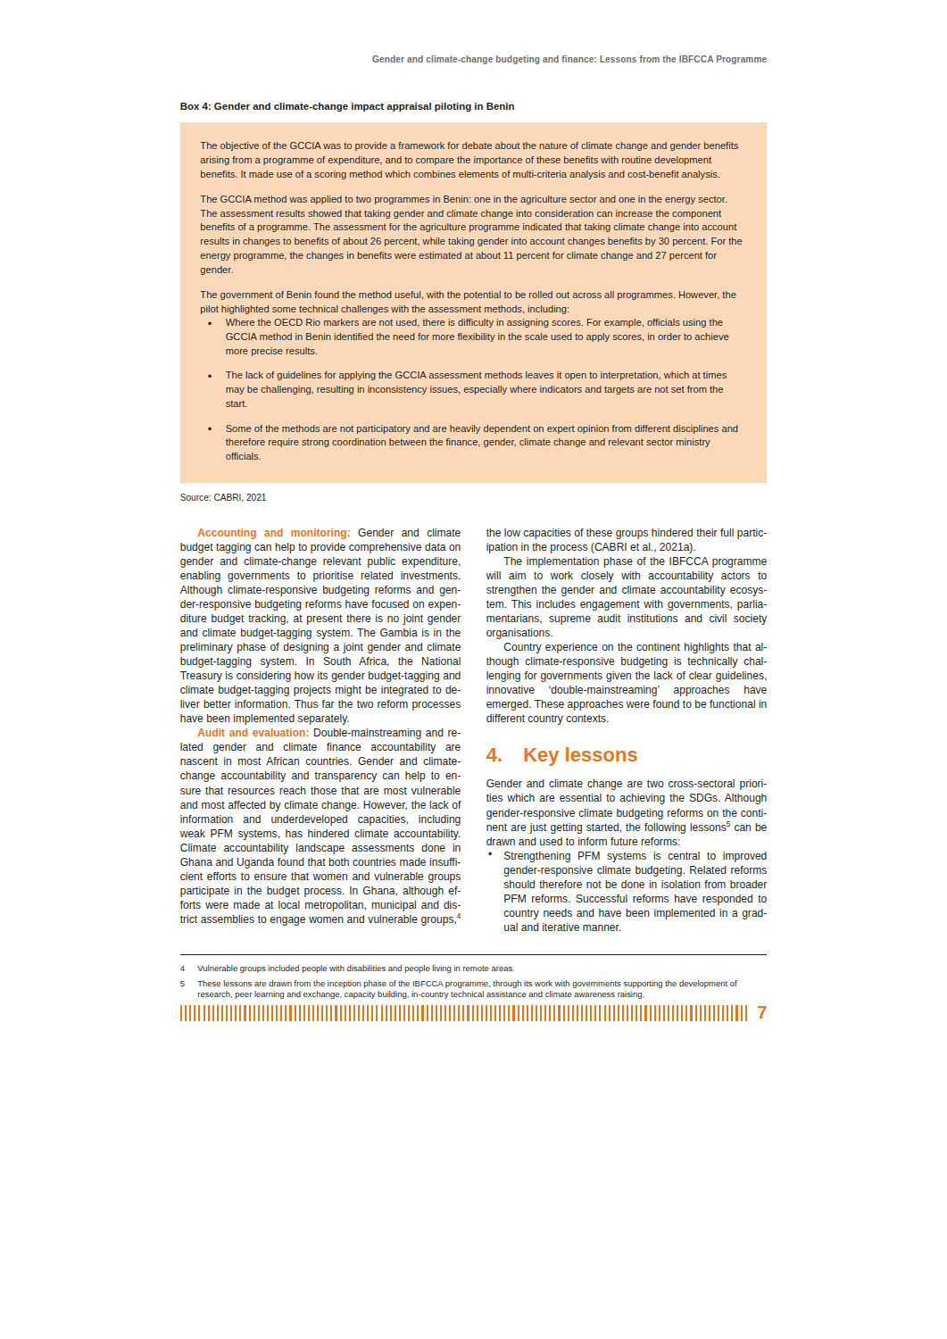Gender and climate-change budgeting and finance: Lessons from the IBFCCA Programme
Box 4: Gender and climate-change impact appraisal piloting in Benin
The objective of the GCCIA was to provide a framework for debate about the nature of climate change and gender benefits arising from a programme of expenditure, and to compare the importance of these benefits with routine development benefits. It made use of a scoring method which combines elements of multi-criteria analysis and cost-benefit analysis.
The GCCIA method was applied to two programmes in Benin: one in the agriculture sector and one in the energy sector. The assessment results showed that taking gender and climate change into consideration can increase the component benefits of a programme. The assessment for the agriculture programme indicated that taking climate change into account results in changes to benefits of about 26 percent, while taking gender into account changes benefits by 30 percent. For the energy programme, the changes in benefits were estimated at about 11 percent for climate change and 27 percent for gender.
The government of Benin found the method useful, with the potential to be rolled out across all programmes. However, the pilot highlighted some technical challenges with the assessment methods, including:
Where the OECD Rio markers are not used, there is difficulty in assigning scores. For example, officials using the GCCIA method in Benin identified the need for more flexibility in the scale used to apply scores, in order to achieve more precise results.
The lack of guidelines for applying the GCCIA assessment methods leaves it open to interpretation, which at times may be challenging, resulting in inconsistency issues, especially where indicators and targets are not set from the start.
Some of the methods are not participatory and are heavily dependent on expert opinion from different disciplines and therefore require strong coordination between the finance, gender, climate change and relevant sector ministry officials.
Source: CABRI, 2021
Accounting and monitoring: Gender and climate budget tagging can help to provide comprehensive data on gender and climate-change relevant public expenditure, enabling governments to prioritise related investments. Although climate-responsive budgeting reforms and gender-responsive budgeting reforms have focused on expenditure budget tracking, at present there is no joint gender and climate budget-tagging system. The Gambia is in the preliminary phase of designing a joint gender and climate budget-tagging system. In South Africa, the National Treasury is considering how its gender budget-tagging and climate budget-tagging projects might be integrated to deliver better information. Thus far the two reform processes have been implemented separately.
Audit and evaluation: Double-mainstreaming and related gender and climate finance accountability are nascent in most African countries. Gender and climate-change accountability and transparency can help to ensure that resources reach those that are most vulnerable and most affected by climate change. However, the lack of information and underdeveloped capacities, including weak PFM systems, has hindered climate accountability. Climate accountability landscape assessments done in Ghana and Uganda found that both countries made insufficient efforts to ensure that women and vulnerable groups participate in the budget process. In Ghana, although efforts were made at local metropolitan, municipal and district assemblies to engage women and vulnerable groups,4 the low capacities of these groups hindered their full participation in the process (CABRI et al., 2021a).
The implementation phase of the IBFCCA programme will aim to work closely with accountability actors to strengthen the gender and climate accountability ecosystem. This includes engagement with governments, parliamentarians, supreme audit institutions and civil society organisations.
Country experience on the continent highlights that although climate-responsive budgeting is technically challenging for governments given the lack of clear guidelines, innovative ‘double-mainstreaming’ approaches have emerged. These approaches were found to be functional in different country contexts.
4. Key lessons
Gender and climate change are two cross-sectoral priorities which are essential to achieving the SDGs. Although gender-responsive climate budgeting reforms on the continent are just getting started, the following lessons5 can be drawn and used to inform future reforms:
Strengthening PFM systems is central to improved gender-responsive climate budgeting. Related reforms should therefore not be done in isolation from broader PFM reforms. Successful reforms have responded to country needs and have been implemented in a gradual and iterative manner.
4
Vulnerable groups included people with disabilities and people living in remote areas.
5
These lessons are drawn from the inception phase of the IBFCCA programme, through its work with governments supporting the development of research, peer learning and exchange, capacity building, in-country technical assistance and climate awareness raising.
7